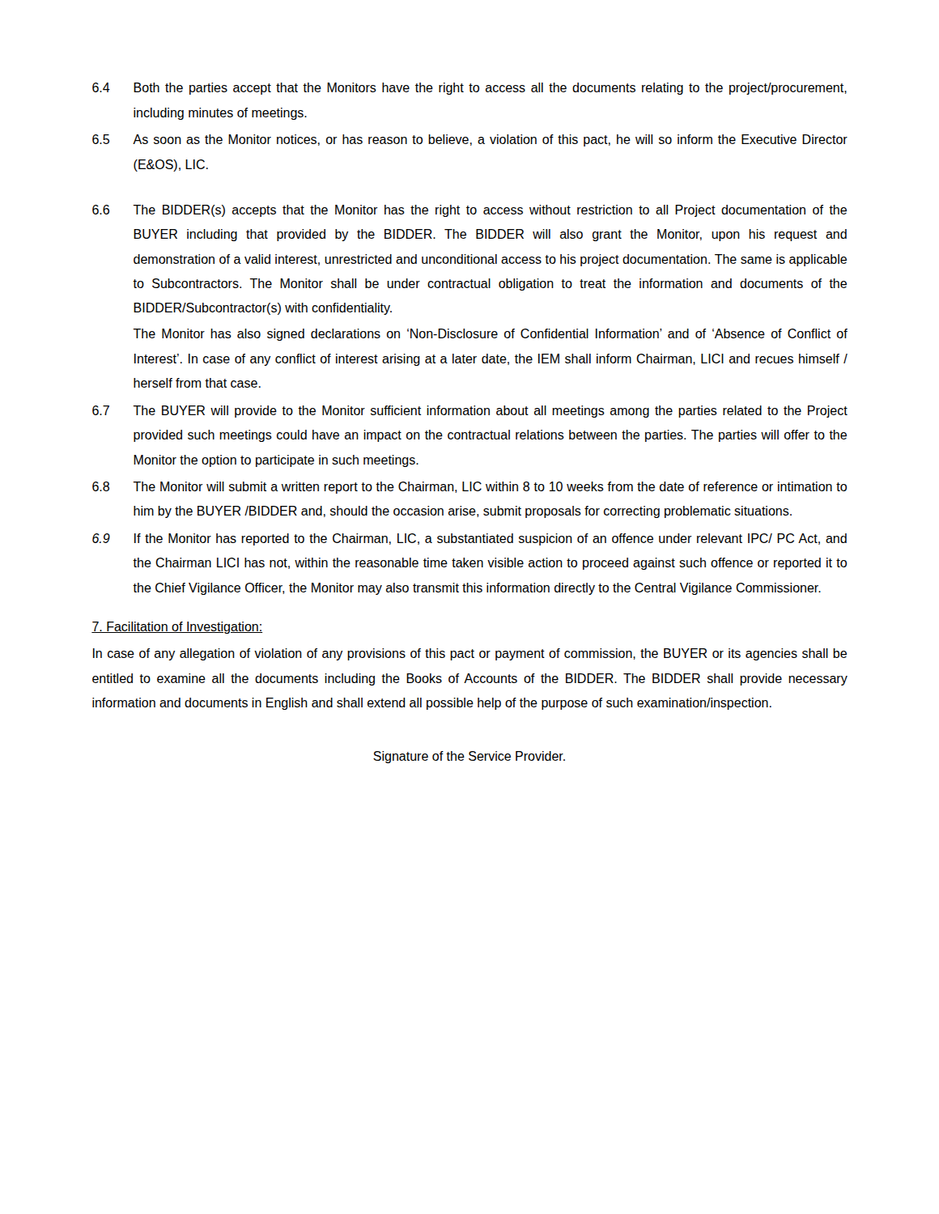6.4 Both the parties accept that the Monitors have the right to access all the documents relating to the project/procurement, including minutes of meetings.
6.5 As soon as the Monitor notices, or has reason to believe, a violation of this pact, he will so inform the Executive Director (E&OS), LIC.
6.6 The BIDDER(s) accepts that the Monitor has the right to access without restriction to all Project documentation of the BUYER including that provided by the BIDDER. The BIDDER will also grant the Monitor, upon his request and demonstration of a valid interest, unrestricted and unconditional access to his project documentation. The same is applicable to Subcontractors. The Monitor shall be under contractual obligation to treat the information and documents of the BIDDER/Subcontractor(s) with confidentiality.
The Monitor has also signed declarations on ‘Non-Disclosure of Confidential Information’ and of ‘Absence of Conflict of Interest’. In case of any conflict of interest arising at a later date, the IEM shall inform Chairman, LICI and recues himself / herself from that case.
6.7 The BUYER will provide to the Monitor sufficient information about all meetings among the parties related to the Project provided such meetings could have an impact on the contractual relations between the parties. The parties will offer to the Monitor the option to participate in such meetings.
6.8 The Monitor will submit a written report to the Chairman, LIC within 8 to 10 weeks from the date of reference or intimation to him by the BUYER /BIDDER and, should the occasion arise, submit proposals for correcting problematic situations.
6.9 If the Monitor has reported to the Chairman, LIC, a substantiated suspicion of an offence under relevant IPC/ PC Act, and the Chairman LICI has not, within the reasonable time taken visible action to proceed against such offence or reported it to the Chief Vigilance Officer, the Monitor may also transmit this information directly to the Central Vigilance Commissioner.
7. Facilitation of Investigation:
In case of any allegation of violation of any provisions of this pact or payment of commission, the BUYER or its agencies shall be entitled to examine all the documents including the Books of Accounts of the BIDDER. The BIDDER shall provide necessary information and documents in English and shall extend all possible help of the purpose of such examination/inspection.
Signature of the Service Provider.